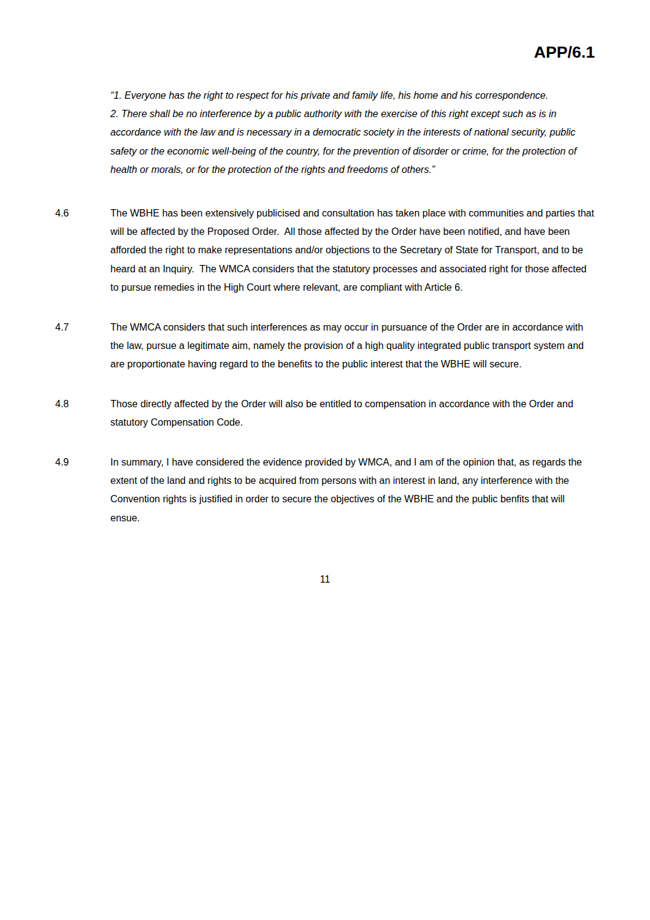APP/6.1
“1. Everyone has the right to respect for his private and family life, his home and his correspondence.
2. There shall be no interference by a public authority with the exercise of this right except such as is in accordance with the law and is necessary in a democratic society in the interests of national security, public safety or the economic well-being of the country, for the prevention of disorder or crime, for the protection of health or morals, or for the protection of the rights and freedoms of others.”
4.6
The WBHE has been extensively publicised and consultation has taken place with communities and parties that will be affected by the Proposed Order. All those affected by the Order have been notified, and have been afforded the right to make representations and/or objections to the Secretary of State for Transport, and to be heard at an Inquiry. The WMCA considers that the statutory processes and associated right for those affected to pursue remedies in the High Court where relevant, are compliant with Article 6.
4.7
The WMCA considers that such interferences as may occur in pursuance of the Order are in accordance with the law, pursue a legitimate aim, namely the provision of a high quality integrated public transport system and are proportionate having regard to the benefits to the public interest that the WBHE will secure.
4.8
Those directly affected by the Order will also be entitled to compensation in accordance with the Order and statutory Compensation Code.
4.9
In summary, I have considered the evidence provided by WMCA, and I am of the opinion that, as regards the extent of the land and rights to be acquired from persons with an interest in land, any interference with the Convention rights is justified in order to secure the objectives of the WBHE and the public benfits that will ensue.
11